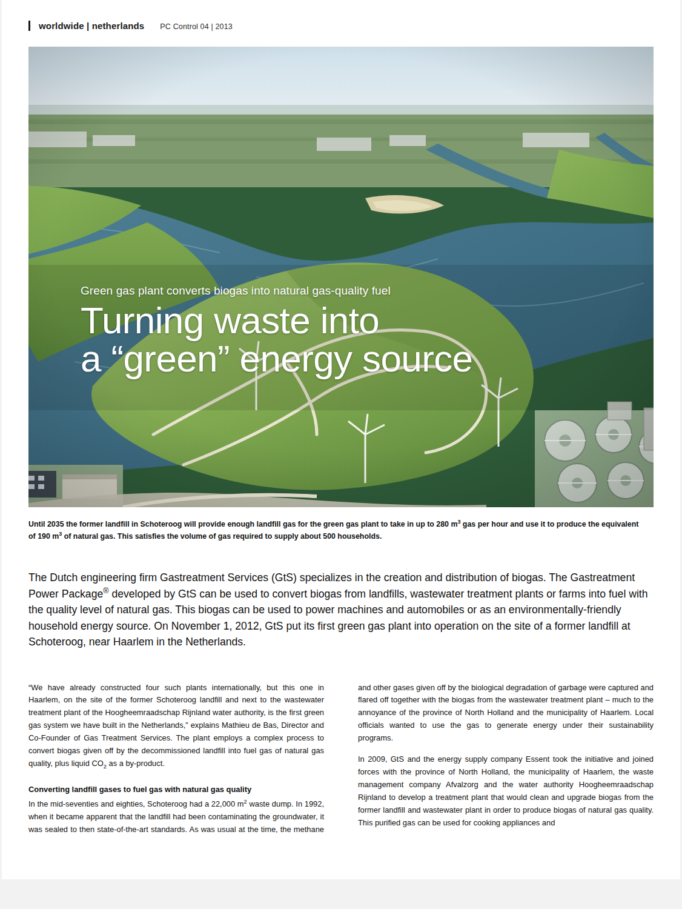worldwide | netherlands PC Control 04 | 2013
Green gas plant converts biogas into natural gas-quality fuel
Turning waste intoa “green” energy source
Until 2035 the former landfill in Schoteroog will provide enough landfill gas for the green gas plant to take in up to 280 m3 gas per hour and use it to produce the equivalent of 190 m3 of natural gas. This satisfies the volume of gas required to supply about 500 households.
The Dutch engineering firm Gastreatment Services (GtS) specializes in the creation and distribution of biogas. The Gastreatment Power Package® developed by GtS can be used to convert biogas from landfills, wastewater treatment plants or farms into fuel with the quality level of natural gas. This biogas can be used to power machines and automobiles or as an environmentally-friendly household energy source. On November 1, 2012, GtS put its first green gas plant into operation on the site of a former landfill at Schoteroog, near Haarlem in the Netherlands.
“We have already constructed four such plants internationally, but this one in Haarlem, on the site of the former Schoteroog landfill and next to the wastewater treatment plant of the Hoogheemraadschap Rijnland water authority, is the first green gas system we have built in the Netherlands,” explains Mathieu de Bas, Director and Co-Founder of Gas Treatment Services. The plant employs a complex process to convert biogas given off by the decommissioned landfill into fuel gas of natural gas quality, plus liquid CO2 as a by-product.
Converting landfill gases to fuel gas with natural gas quality
In the mid-seventies and eighties, Schoteroog had a 22,000 m2 waste dump. In 1992, when it became apparent that the landfill had been contaminating the groundwater, it was sealed to then state-of-the-art standards. As was usual at the time, the methane and other gases given off by the biological degradation of garbage were captured and flared off together with the biogas from the wastewater treatment plant – much to the annoyance of the province of North Holland and the municipality of Haarlem. Local officials wanted to use the gas to generate energy under their sustainability programs.
In 2009, GtS and the energy supply company Essent took the initiative and joined forces with the province of North Holland, the municipality of Haarlem, the waste management company Afvalzorg and the water authority Hoogheemraadschap Rijnland to develop a treatment plant that would clean and upgrade biogas from the former landfill and wastewater plant in order to produce biogas of natural gas quality. This purified gas can be used for cooking appliances and